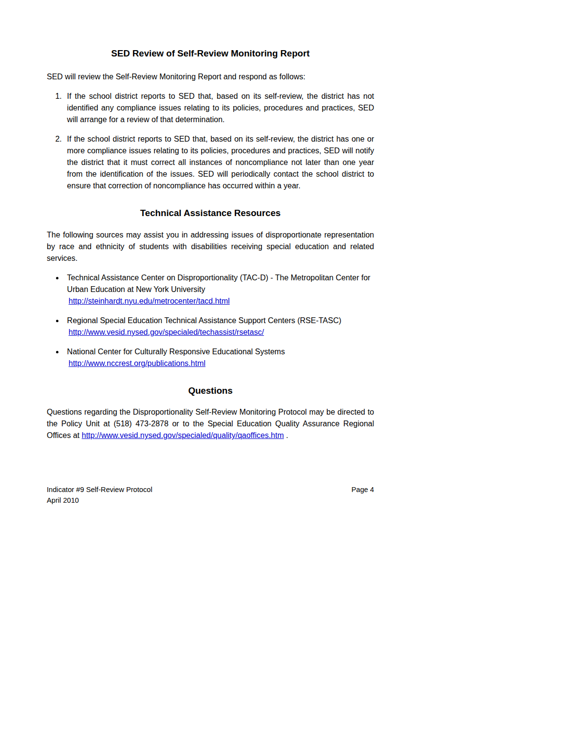SED Review of Self-Review Monitoring Report
SED will review the Self-Review Monitoring Report and respond as follows:
If the school district reports to SED that, based on its self-review, the district has not identified any compliance issues relating to its policies, procedures and practices, SED will arrange for a review of that determination.
If the school district reports to SED that, based on its self-review, the district has one or more compliance issues relating to its policies, procedures and practices, SED will notify the district that it must correct all instances of noncompliance not later than one year from the identification of the issues. SED will periodically contact the school district to ensure that correction of noncompliance has occurred within a year.
Technical Assistance Resources
The following sources may assist you in addressing issues of disproportionate representation by race and ethnicity of students with disabilities receiving special education and related services.
Technical Assistance Center on Disproportionality (TAC-D) - The Metropolitan Center for Urban Education at New York University http://steinhardt.nyu.edu/metrocenter/tacd.html
Regional Special Education Technical Assistance Support Centers (RSE-TASC) http://www.vesid.nysed.gov/specialed/techassist/rsetasc/
National Center for Culturally Responsive Educational Systems http://www.nccrest.org/publications.html
Questions
Questions regarding the Disproportionality Self-Review Monitoring Protocol may be directed to the Policy Unit at (518) 473-2878 or to the Special Education Quality Assurance Regional Offices at http://www.vesid.nysed.gov/specialed/quality/qaoffices.htm .
Indicator #9 Self-Review Protocol
April 2010
Page 4